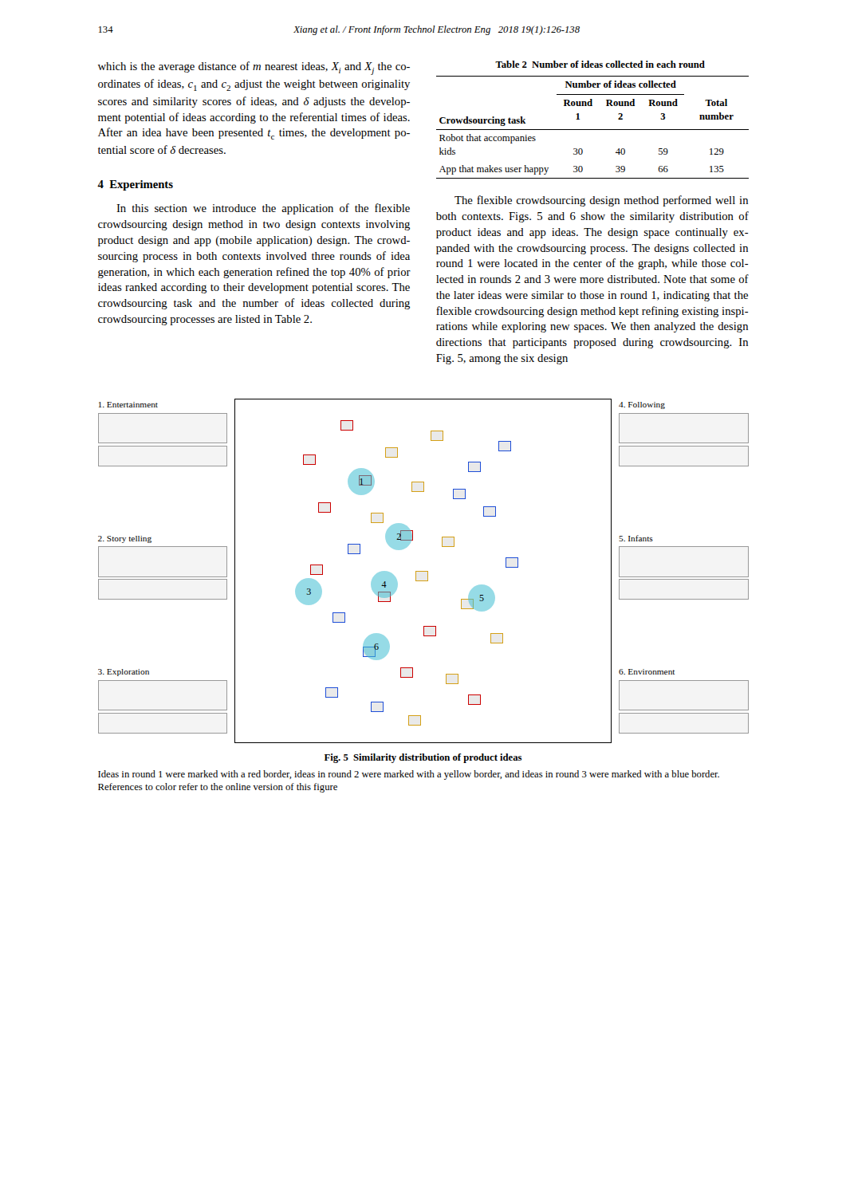134 Xiang et al. / Front Inform Technol Electron Eng 2018 19(1):126-138
which is the average distance of m nearest ideas, Xi and Xj the coordinates of ideas, c1 and c2 adjust the weight between originality scores and similarity scores of ideas, and δ adjusts the development potential of ideas according to the referential times of ideas. After an idea have been presented tc times, the development potential score of δ decreases.
4 Experiments
In this section we introduce the application of the flexible crowdsourcing design method in two design contexts involving product design and app (mobile application) design. The crowdsourcing process in both contexts involved three rounds of idea generation, in which each generation refined the top 40% of prior ideas ranked according to their development potential scores. The crowdsourcing task and the number of ideas collected during crowdsourcing processes are listed in Table 2.
Table 2 Number of ideas collected in each round
| Crowdsourcing task | Number of ideas collected | Total number |
| --- | --- | --- |
| Round 1 | Round 2 | Round 3 |
| Robot that accompanies kids | 30 | 40 | 59 | 129 |
| App that makes user happy | 30 | 39 | 66 | 135 |
The flexible crowdsourcing design method performed well in both contexts. Figs. 5 and 6 show the similarity distribution of product ideas and app ideas. The design space continually expanded with the crowdsourcing process. The designs collected in round 1 were located in the center of the graph, while those collected in rounds 2 and 3 were more distributed. Note that some of the later ideas were similar to those in round 1, indicating that the flexible crowdsourcing design method kept refining existing inspirations while exploring new spaces. We then analyzed the design directions that participants proposed during crowdsourcing. In Fig. 5, among the six design
1. Entertainment
2. Story telling
3. Exploration
1
2
3
4
5
6
4. Following
5. Infants
6. Environment
Fig. 5 Similarity distribution of product ideas Ideas in round 1 were marked with a red border, ideas in round 2 were marked with a yellow border, and ideas in round 3 were marked with a blue border. References to color refer to the online version of this figure